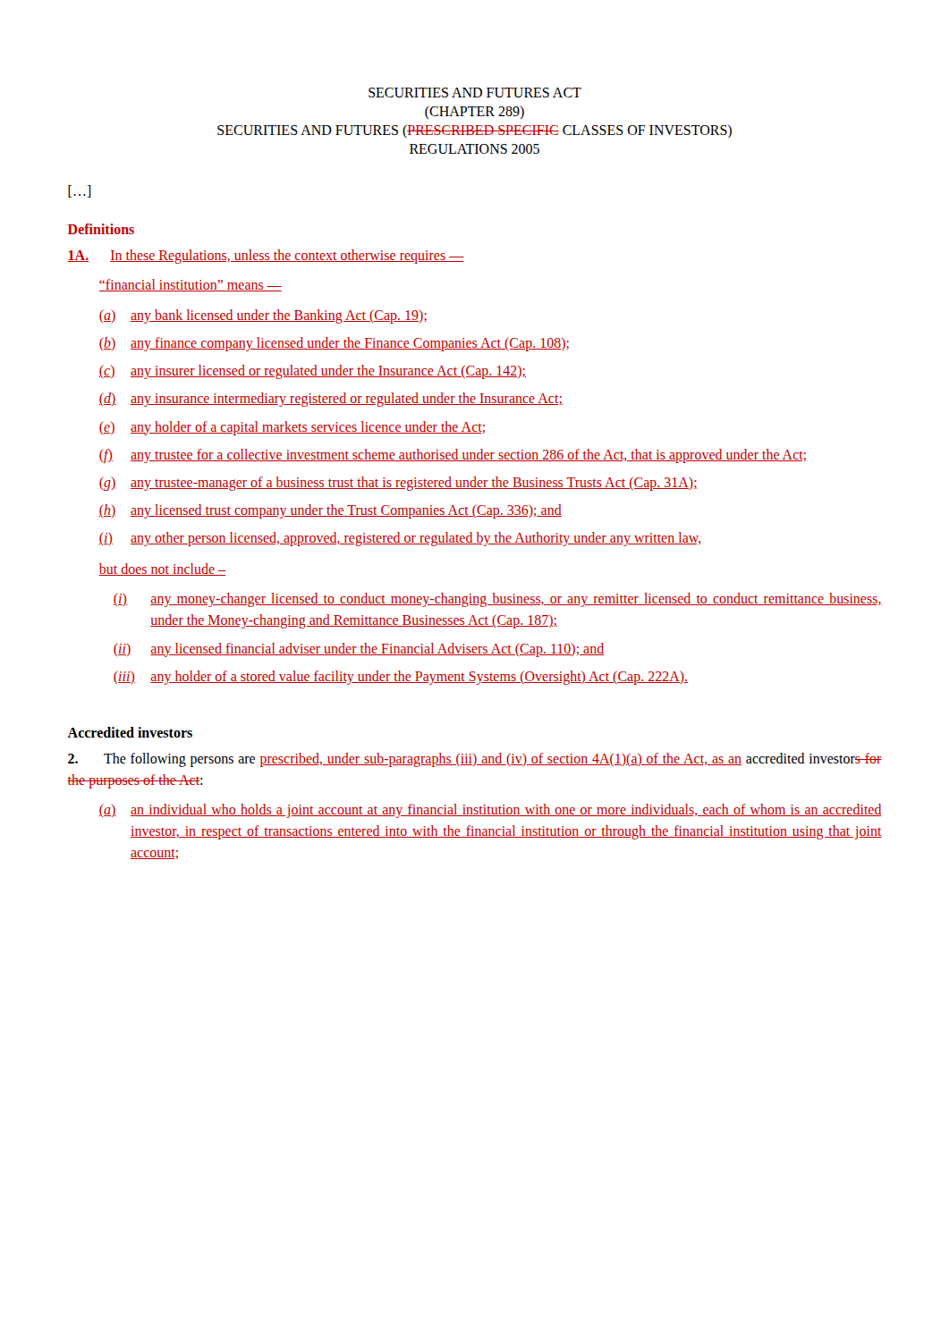SECURITIES AND FUTURES ACT
(CHAPTER 289)
SECURITIES AND FUTURES (PRESCRIBED SPECIFIC CLASSES OF INVESTORS)
REGULATIONS 2005
[…]
Definitions
1A. In these Regulations, unless the context otherwise requires —
“financial institution” means —
| | ( a ) | any bank licensed under the Banking Act (Cap. 19); |
| | ( b ) | any finance company licensed under the Finance Companies Act (Cap. 108); |
| | ( c ) | any insurer licensed or regulated under the Insurance Act (Cap. 142); |
| | ( d ) | any insurance intermediary registered or regulated under the Insurance Act; |
| | ( e ) | any holder of a capital markets services licence under the Act; |
| | ( f ) | any trustee for a collective investment scheme authorised under section 286 of the Act, that is approved under the Act; |
| | ( g ) | any trustee-manager of a business trust that is registered under the Business Trusts Act (Cap. 31A); |
| | ( h ) | any licensed trust company under the Trust Companies Act (Cap. 336); and |
| | ( i ) | any other person licensed, approved, registered or regulated by the Authority under any written law, |
but does not include –
| | ( i ) | any money-changer licensed to conduct money-changing business, or any remitter licensed to conduct remittance business, under the Money-changing and Remittance Businesses Act (Cap. 187); |
| | ( ii ) | any licensed financial adviser under the Financial Advisers Act (Cap. 110); and |
| | ( iii ) | any holder of a stored value facility under the Payment Systems (Oversight) Act (Cap. 222A). |
Accredited investors
2. The following persons are prescribed, under sub-paragraphs (iii) and (iv) of section 4A(1)(a) of the Act, as an accredited investors for the purposes of the Act:
| | ( a ) | an individual who holds a joint account at any financial institution with one or more individuals, each of whom is an accredited investor, in respect of transactions entered into with the financial institution or through the financial institution using that joint account; |